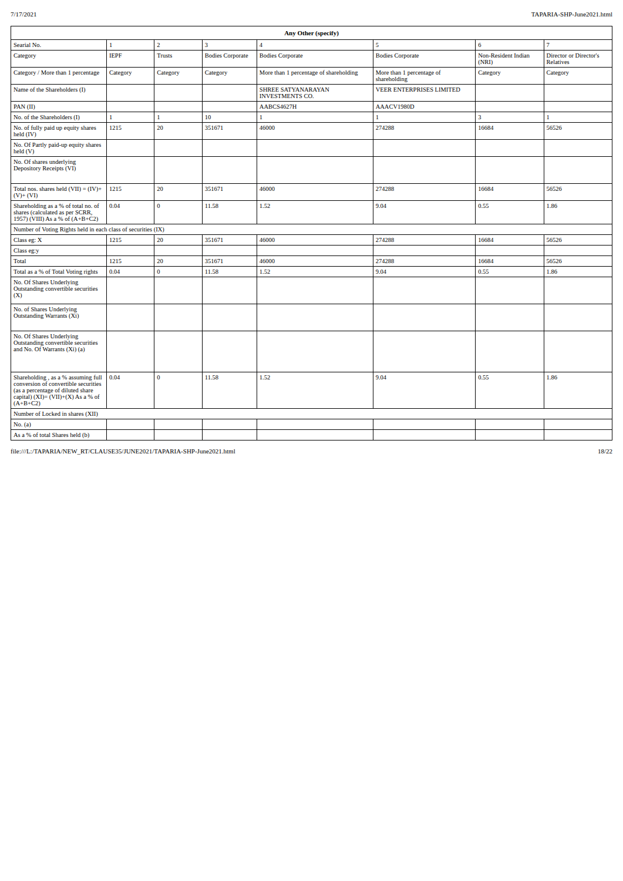7/17/2021 TAPARIA-SHP-June2021.html
Any Other (specify)
| Searial No. | 1 | 2 | 3 | 4 | 5 | 6 | 7 |
| Category | IEPF | Trusts | Bodies Corporate | Bodies Corporate | Bodies Corporate | Non-Resident Indian (NRI) | Director or Director's Relatives |
| Category / More than 1 percentage | Category | Category | Category | More than 1 percentage of shareholding | More than 1 percentage of shareholding | Category | Category |
| Name of the Shareholders (I) | | | | SHREE SATYANARAYAN INVESTMENTS CO. | VEER ENTERPRISES LIMITED | | |
| PAN (II) | | | | AABCS4627H | AAACV1980D | | |
| No. of the Shareholders (I) | 1 | 1 | 10 | 1 | 1 | 3 | 1 |
| No. of fully paid up equity shares held (IV) | 1215 | 20 | 351671 | 46000 | 274288 | 16684 | 56526 |
| No. Of Partly paid-up equity shares held (V) | | | | | | | |
| No. Of shares underlying Depository Receipts (VI) | | | | | | | |
| Total nos. shares held (VII) = (IV)+(V)+ (VI) | 1215 | 20 | 351671 | 46000 | 274288 | 16684 | 56526 |
| Shareholding as a % of total no. of shares (calculated as per SCRR, 1957) (VIII) As a % of (A+B+C2) | 0.04 | 0 | 11.58 | 1.52 | 9.04 | 0.55 | 1.86 |
| Number of Voting Rights held in each class of securities (IX) |
| Class eg: X | 1215 | 20 | 351671 | 46000 | 274288 | 16684 | 56526 |
| Class eg:y | | | | | | | |
| Total | 1215 | 20 | 351671 | 46000 | 274288 | 16684 | 56526 |
| Total as a % of Total Voting rights | 0.04 | 0 | 11.58 | 1.52 | 9.04 | 0.55 | 1.86 |
| No. Of Shares Underlying Outstanding convertible securities (X) | | | | | | | |
| No. of Shares Underlying Outstanding Warrants (Xi) | | | | | | | |
| No. Of Shares Underlying Outstanding convertible securities and No. Of Warrants (Xi) (a) | | | | | | | |
| Shareholding , as a % assuming full conversion of convertible securities (as a percentage of diluted share capital) (XI)= (VII)+(X) As a % of (A+B+C2) | 0.04 | 0 | 11.58 | 1.52 | 9.04 | 0.55 | 1.86 |
| Number of Locked in shares (XII) |
| No. (a) | | | | | | | |
| As a % of total Shares held (b) | | | | | | | |
file:///L:/TAPARIA/NEW_RT/CLAUSE35/JUNE2021/TAPARIA-SHP-June2021.html 18/22